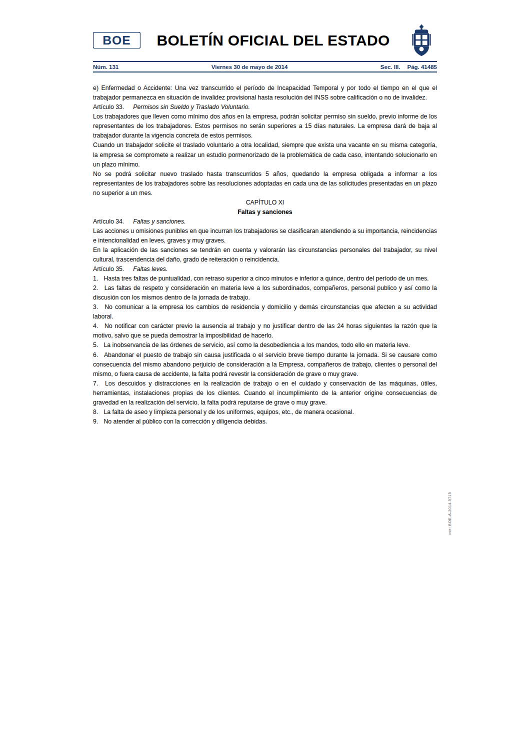BOE
BOLETÍN OFICIAL DEL ESTADO
Núm. 131
Viernes 30 de mayo de 2014
Sec. III.Pág. 41485
e) Enfermedad o Accidente: Una vez transcurrido el período de Incapacidad Temporal y por todo el tiempo en el que el trabajador permanezca en situación de invalidez provisional hasta resolución del INSS sobre calificación o no de invalidez.
Artículo 33. Permisos sin Sueldo y Traslado Voluntario.
Los trabajadores que lleven como mínimo dos años en la empresa, podrán solicitar permiso sin sueldo, previo informe de los representantes de los trabajadores. Estos permisos no serán superiores a 15 días naturales. La empresa dará de baja al trabajador durante la vigencia concreta de estos permisos.
Cuando un trabajador solicite el traslado voluntario a otra localidad, siempre que exista una vacante en su misma categoría, la empresa se compromete a realizar un estudio pormenorizado de la problemática de cada caso, intentando solucionarlo en un plazo mínimo.
No se podrá solicitar nuevo traslado hasta transcurridos 5 años, quedando la empresa obligada a informar a los representantes de los trabajadores sobre las resoluciones adoptadas en cada una de las solicitudes presentadas en un plazo no superior a un mes.
CAPÍTULO XI
Faltas y sanciones
Artículo 34. Faltas y sanciones.
Las acciones u omisiones punibles en que incurran los trabajadores se clasificaran atendiendo a su importancia, reincidencias e intencionalidad en leves, graves y muy graves.
En la aplicación de las sanciones se tendrán en cuenta y valorarán las circunstancias personales del trabajador, su nivel cultural, trascendencia del daño, grado de reiteración o reincidencia.
Artículo 35. Faltas leves.
1. Hasta tres faltas de puntualidad, con retraso superior a cinco minutos e inferior a quince, dentro del período de un mes.
2. Las faltas de respeto y consideración en materia leve a los subordinados, compañeros, personal publico y así como la discusión con los mismos dentro de la jornada de trabajo.
3. No comunicar a la empresa los cambios de residencia y domicilio y demás circunstancias que afecten a su actividad laboral.
4. No notificar con carácter previo la ausencia al trabajo y no justificar dentro de las 24 horas siguientes la razón que la motivo, salvo que se pueda demostrar la imposibilidad de hacerlo.
5. La inobservancia de las órdenes de servicio, así como la desobediencia a los mandos, todo ello en materia leve.
6. Abandonar el puesto de trabajo sin causa justificada o el servicio breve tiempo durante la jornada. Si se causare como consecuencia del mismo abandono perjuicio de consideración a la Empresa, compañeros de trabajo, clientes o personal del mismo, o fuera causa de accidente, la falta podrá revestir la consideración de grave o muy grave.
7. Los descuidos y distracciones en la realización de trabajo o en el cuidado y conservación de las máquinas, útiles, herramientas, instalaciones propias de los clientes. Cuando el incumplimiento de la anterior origine consecuencias de gravedad en la realización del servicio, la falta podrá reputarse de grave o muy grave.
8. La falta de aseo y limpieza personal y de los uniformes, equipos, etc., de manera ocasional.
9. No atender al público con la corrección y diligencia debidas.
cve: BOE-A-2014-5715